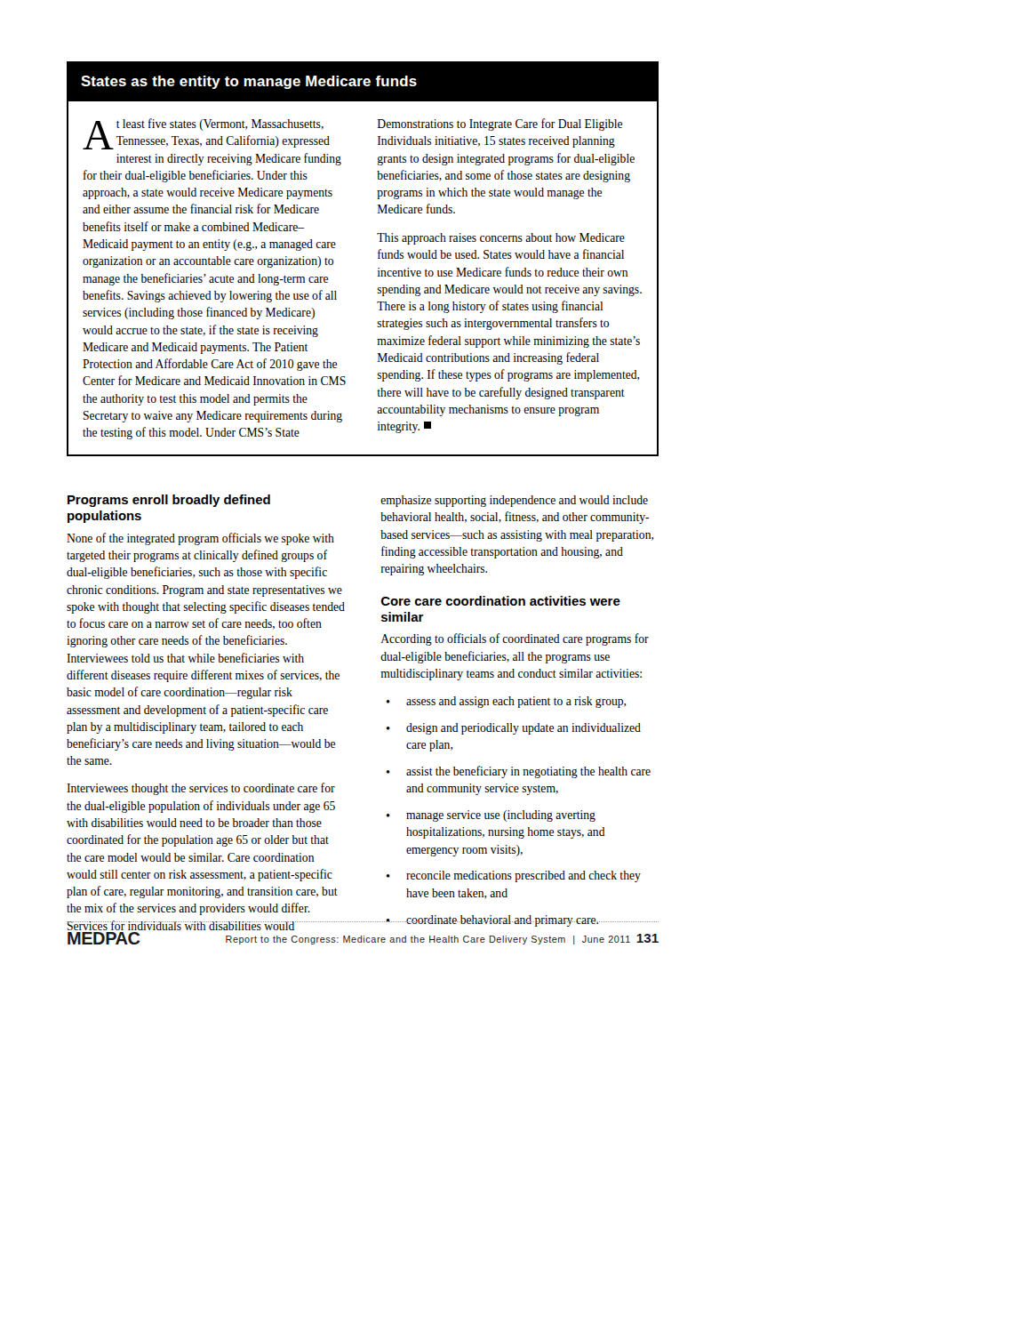States as the entity to manage Medicare funds
At least five states (Vermont, Massachusetts, Tennessee, Texas, and California) expressed interest in directly receiving Medicare funding for their dual-eligible beneficiaries. Under this approach, a state would receive Medicare payments and either assume the financial risk for Medicare benefits itself or make a combined Medicare–Medicaid payment to an entity (e.g., a managed care organization or an accountable care organization) to manage the beneficiaries’ acute and long-term care benefits. Savings achieved by lowering the use of all services (including those financed by Medicare) would accrue to the state, if the state is receiving Medicare and Medicaid payments. The Patient Protection and Affordable Care Act of 2010 gave the Center for Medicare and Medicaid Innovation in CMS the authority to test this model and permits the Secretary to waive any Medicare requirements during the testing of this model. Under CMS’s State Demonstrations to Integrate Care for Dual Eligible Individuals initiative, 15 states received planning grants to design integrated programs for dual-eligible beneficiaries, and some of those states are designing programs in which the state would manage the Medicare funds.
This approach raises concerns about how Medicare funds would be used. States would have a financial incentive to use Medicare funds to reduce their own spending and Medicare would not receive any savings. There is a long history of states using financial strategies such as intergovernmental transfers to maximize federal support while minimizing the state’s Medicaid contributions and increasing federal spending. If these types of programs are implemented, there will have to be carefully designed transparent accountability mechanisms to ensure program integrity.
Programs enroll broadly defined populations
None of the integrated program officials we spoke with targeted their programs at clinically defined groups of dual-eligible beneficiaries, such as those with specific chronic conditions. Program and state representatives we spoke with thought that selecting specific diseases tended to focus care on a narrow set of care needs, too often ignoring other care needs of the beneficiaries. Interviewees told us that while beneficiaries with different diseases require different mixes of services, the basic model of care coordination—regular risk assessment and development of a patient-specific care plan by a multidisciplinary team, tailored to each beneficiary’s care needs and living situation—would be the same.
Interviewees thought the services to coordinate care for the dual-eligible population of individuals under age 65 with disabilities would need to be broader than those coordinated for the population age 65 or older but that the care model would be similar. Care coordination would still center on risk assessment, a patient-specific plan of care, regular monitoring, and transition care, but the mix of the services and providers would differ. Services for individuals with disabilities would emphasize supporting independence and would include behavioral health, social, fitness, and other community-based services—such as assisting with meal preparation, finding accessible transportation and housing, and repairing wheelchairs.
Core care coordination activities were similar
According to officials of coordinated care programs for dual-eligible beneficiaries, all the programs use multidisciplinary teams and conduct similar activities:
assess and assign each patient to a risk group,
design and periodically update an individualized care plan,
assist the beneficiary in negotiating the health care and community service system,
manage service use (including averting hospitalizations, nursing home stays, and emergency room visits),
reconcile medications prescribed and check they have been taken, and
coordinate behavioral and primary care.
MEDPAC
Report to the Congress: Medicare and the Health Care Delivery System | June 2011131